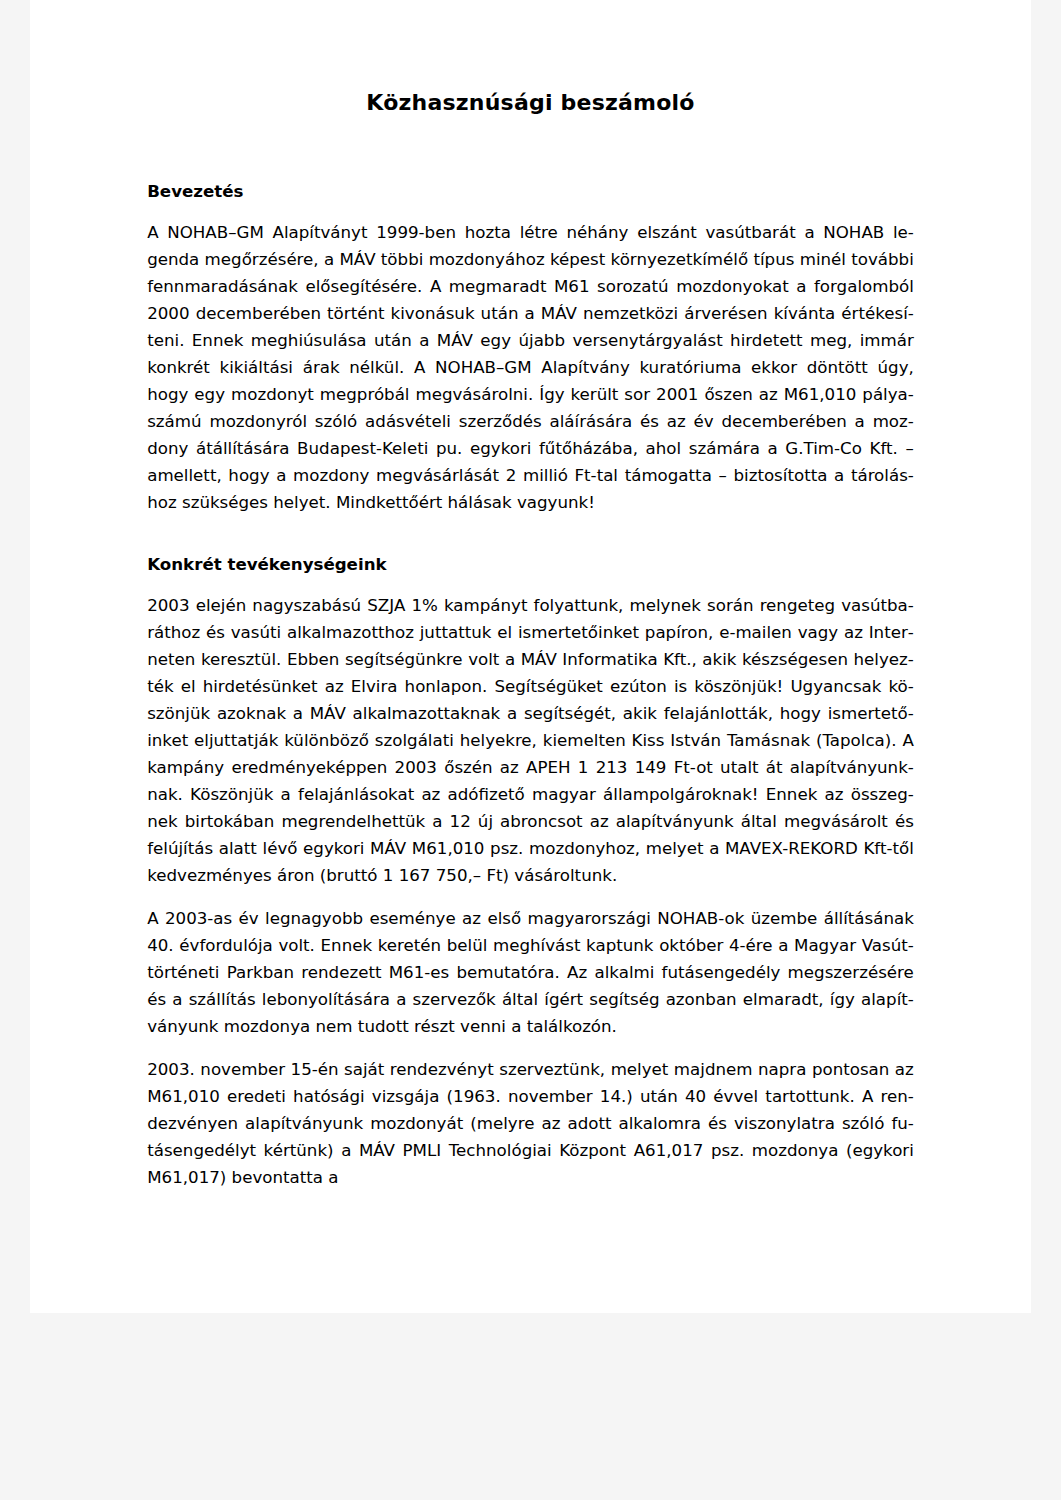Közhasznúsági beszámoló
Bevezetés
A NOHAB–GM Alapítványt 1999-ben hozta létre néhány elszánt vasútbarát a NOHAB legenda megőrzésére, a MÁV többi mozdonyához képest környezetkímélő típus minél további fennmaradásának elősegítésére. A megmaradt M61 sorozatú mozdonyokat a forgalomból 2000 decemberében történt kivonásuk után a MÁV nemzetközi árverésen kívánta értékesíteni. Ennek meghiúsulása után a MÁV egy újabb versenytárgyalást hirdetett meg, immár konkrét kikiáltási árak nélkül. A NOHAB–GM Alapítvány kuratóriuma ekkor döntött úgy, hogy egy mozdonyt megpróbál megvásárolni. Így került sor 2001 őszen az M61,010 pályaszámú mozdonyról szóló adásvételi szerződés aláírására és az év decemberében a mozdony átállítására Budapest-Keleti pu. egykori fűtőházába, ahol számára a G.Tim-Co Kft. – amellett, hogy a mozdony megvásárlását 2 millió Ft-tal támogatta – biztosította a tároláshoz szükséges helyet. Mindkettőért hálásak vagyunk!
Konkrét tevékenységeink
2003 elején nagyszabású SZJA 1% kampányt folyattunk, melynek során rengeteg vasútbaráthoz és vasúti alkalmazotthoz juttattuk el ismertetőinket papíron, e-mailen vagy az Interneten keresztül. Ebben segítségünkre volt a MÁV Informatika Kft., akik készségesen helyezték el hirdetésünket az Elvira honlapon. Segítségüket ezúton is köszönjük! Ugyancsak köszönjük azoknak a MÁV alkalmazottaknak a segítségét, akik felajánlották, hogy ismertetőinket eljuttatják különböző szolgálati helyekre, kiemelten Kiss István Tamásnak (Tapolca). A kampány eredményeképpen 2003 őszén az APEH 1 213 149 Ft-ot utalt át alapítványunknak. Köszönjük a felajánlásokat az adófizető magyar állampolgároknak! Ennek az összegnek birtokában megrendelhettük a 12 új abroncsot az alapítványunk által megvásárolt és felújítás alatt lévő egykori MÁV M61,010 psz. mozdonyhoz, melyet a MAVEX-REKORD Kft-től kedvezményes áron (bruttó 1 167 750,– Ft) vásároltunk.
A 2003-as év legnagyobb eseménye az első magyarországi NOHAB-ok üzembe állításának 40. évfordulója volt. Ennek keretén belül meghívást kaptunk október 4-ére a Magyar Vasúttörténeti Parkban rendezett M61-es bemutatóra. Az alkalmi futásengedély megszerzésére és a szállítás lebonyolítására a szervezők által ígért segítség azonban elmaradt, így alapítványunk mozdonya nem tudott részt venni a találkozón.
2003. november 15-én saját rendezvényt szerveztünk, melyet majdnem napra pontosan az M61,010 eredeti hatósági vizsgája (1963. november 14.) után 40 évvel tartottunk. A rendezvényen alapítványunk mozdonyát (melyre az adott alkalomra és viszonylatra szóló futásengedélyt kértünk) a MÁV PMLI Technológiai Központ A61,017 psz. mozdonya (egykori M61,017) bevontatta a